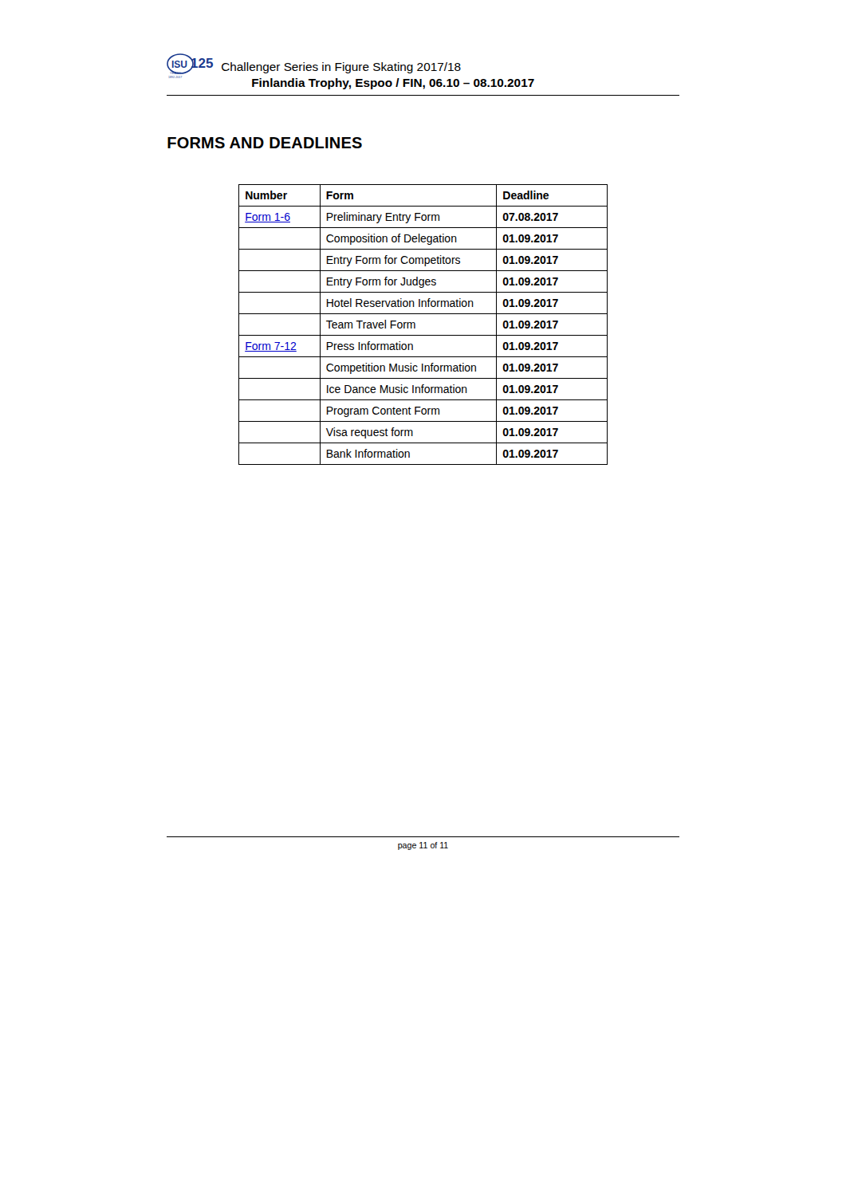ISU 125 YEARS 1892-2017
Challenger Series in Figure Skating 2017/18
Finlandia Trophy, Espoo / FIN, 06.10 – 08.10.2017
FORMS AND DEADLINES
| Number | Form | Deadline |
| --- | --- | --- |
| Form 1-6 | Preliminary Entry Form | 07.08.2017 |
| | Composition of Delegation | 01.09.2017 |
| | Entry Form for Competitors | 01.09.2017 |
| | Entry Form for Judges | 01.09.2017 |
| | Hotel Reservation Information | 01.09.2017 |
| | Team Travel Form | 01.09.2017 |
| Form 7-12 | Press Information | 01.09.2017 |
| | Competition Music Information | 01.09.2017 |
| | Ice Dance Music Information | 01.09.2017 |
| | Program Content Form | 01.09.2017 |
| | Visa request form | 01.09.2017 |
| | Bank Information | 01.09.2017 |
page 11 of 11